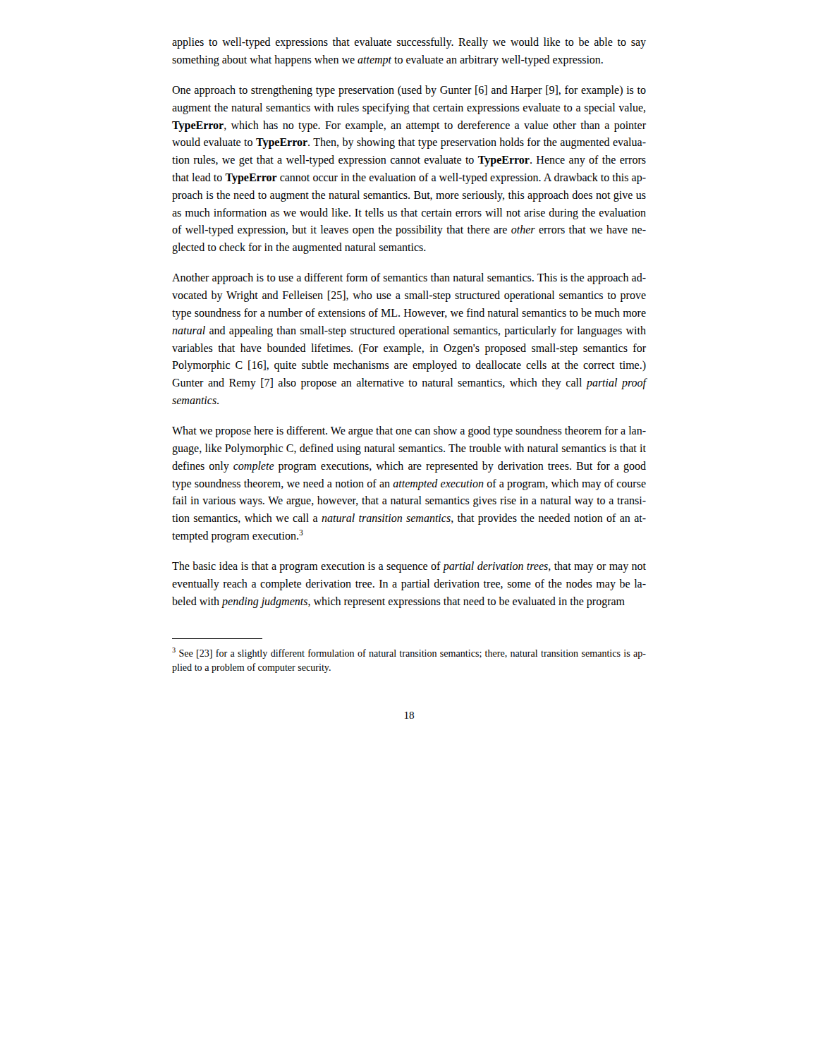applies to well-typed expressions that evaluate successfully. Really we would like to be able to say something about what happens when we attempt to evaluate an arbitrary well-typed expression.
One approach to strengthening type preservation (used by Gunter [6] and Harper [9], for example) is to augment the natural semantics with rules specifying that certain expressions evaluate to a special value, TypeError, which has no type. For example, an attempt to dereference a value other than a pointer would evaluate to TypeError. Then, by showing that type preservation holds for the augmented evaluation rules, we get that a well-typed expression cannot evaluate to TypeError. Hence any of the errors that lead to TypeError cannot occur in the evaluation of a well-typed expression. A drawback to this approach is the need to augment the natural semantics. But, more seriously, this approach does not give us as much information as we would like. It tells us that certain errors will not arise during the evaluation of well-typed expression, but it leaves open the possibility that there are other errors that we have neglected to check for in the augmented natural semantics.
Another approach is to use a different form of semantics than natural semantics. This is the approach advocated by Wright and Felleisen [25], who use a small-step structured operational semantics to prove type soundness for a number of extensions of ML. However, we find natural semantics to be much more natural and appealing than small-step structured operational semantics, particularly for languages with variables that have bounded lifetimes. (For example, in Ozgen's proposed small-step semantics for Polymorphic C [16], quite subtle mechanisms are employed to deallocate cells at the correct time.) Gunter and Remy [7] also propose an alternative to natural semantics, which they call partial proof semantics.
What we propose here is different. We argue that one can show a good type soundness theorem for a language, like Polymorphic C, defined using natural semantics. The trouble with natural semantics is that it defines only complete program executions, which are represented by derivation trees. But for a good type soundness theorem, we need a notion of an attempted execution of a program, which may of course fail in various ways. We argue, however, that a natural semantics gives rise in a natural way to a transition semantics, which we call a natural transition semantics, that provides the needed notion of an attempted program execution.3
The basic idea is that a program execution is a sequence of partial derivation trees, that may or may not eventually reach a complete derivation tree. In a partial derivation tree, some of the nodes may be labeled with pending judgments, which represent expressions that need to be evaluated in the program
3 See [23] for a slightly different formulation of natural transition semantics; there, natural transition semantics is applied to a problem of computer security.
18